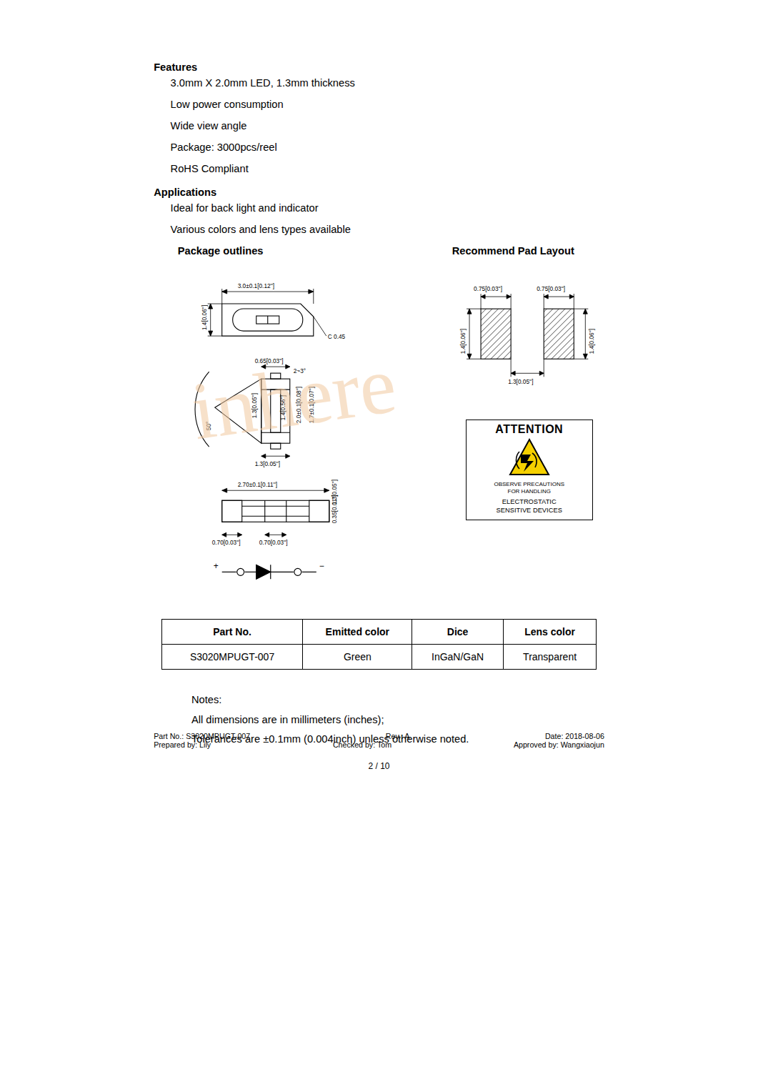Features
3.0mm X 2.0mm LED, 1.3mm thickness
Low power consumption
Wide view angle
Package: 3000pcs/reel
RoHS Compliant
Applications
Ideal for back light and indicator
Various colors and lens types available
Package outlines
Recommend Pad Layout
inhere
C 0.45 3.0±0.1[0.12''] 1.4[0.06''] 0.65[0.03''] 2~3° 50° 1.3[0.05''] 1.4[0.56''] 2.0±0.1[0.08''] 1.7±0.1[0.07''] 1.3[0.05''] 2.70±0.1[0.11''] 1.3[0.05''] 0.35[0.01''] 0.70[0.03''] 0.70[0.03''] + − 0.75[0.03''] 0.75[0.03''] 1.4[0.06''] 1.4[0.06''] 1.3[0.05'']
ATTENTION
OBSERVE PRECAUTIONS
FOR HANDLING
ELECTROSTATIC
SENSITIVE DEVICES
| Part No. | Emitted color | Dice | Lens color |
| --- | --- | --- | --- |
| S3020MPUGT-007 | Green | InGaN/GaN | Transparent |
Notes:
All dimensions are in millimeters (inches);
Tolerances are ±0.1mm (0.004inch) unless otherwise noted.
Part No.: S3020MPUGT-007 Rev.: A Date: 2018-08-06
Prepared by: Lily Checked by: Tom Approved by: Wangxiaojun
2 / 10